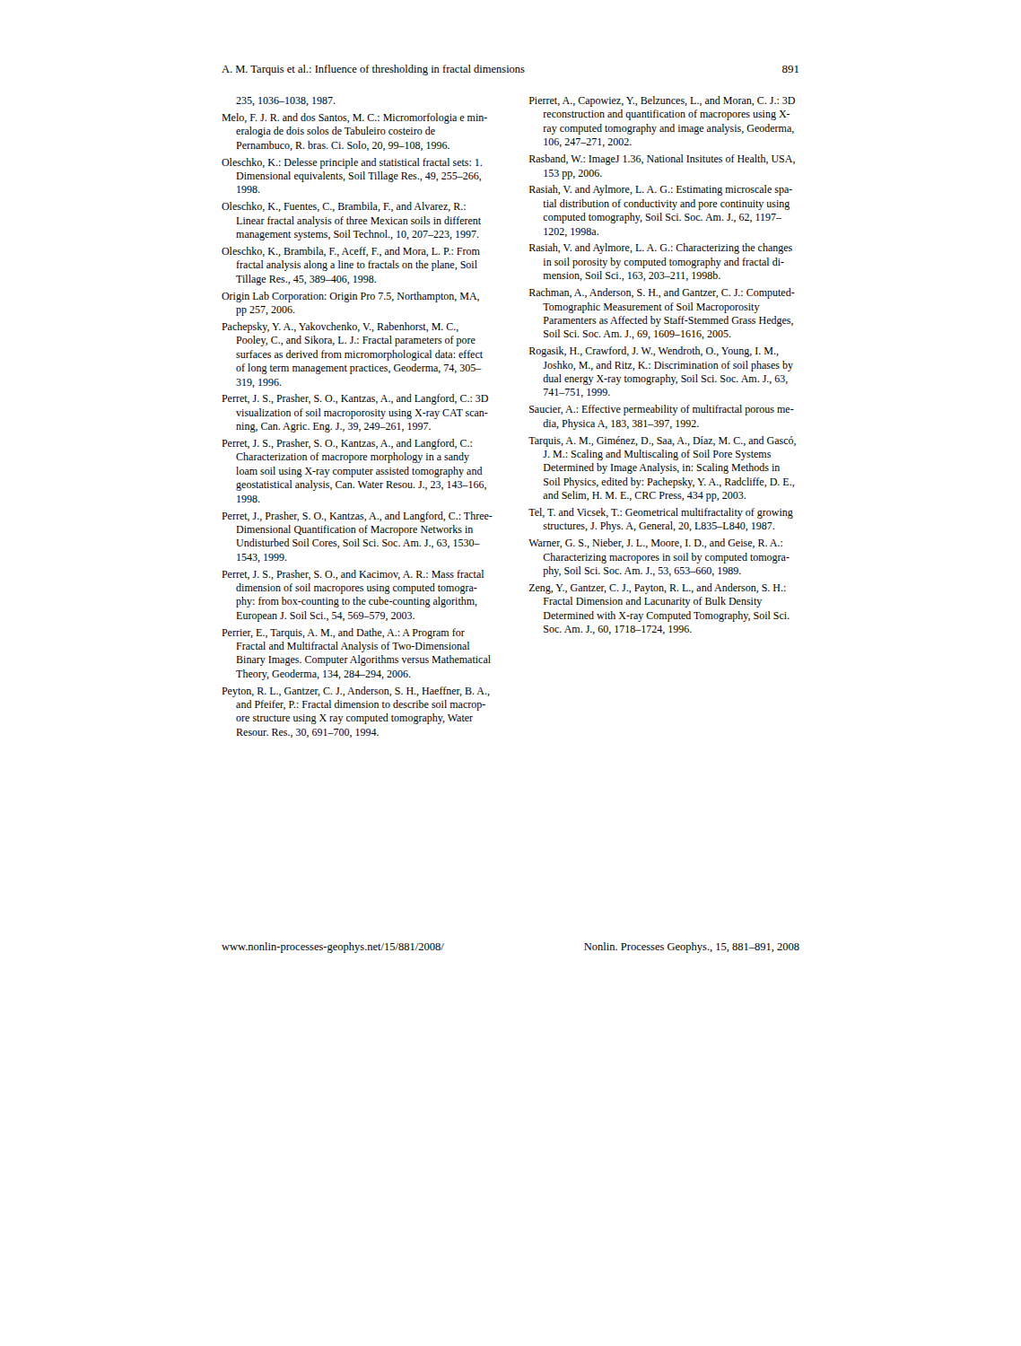A. M. Tarquis et al.: Influence of thresholding in fractal dimensions
891
235, 1036–1038, 1987.
Melo, F. J. R. and dos Santos, M. C.: Micromorfologia e mineralogia de dois solos de Tabuleiro costeiro de Pernambuco, R. bras. Ci. Solo, 20, 99–108, 1996.
Oleschko, K.: Delesse principle and statistical fractal sets: 1. Dimensional equivalents, Soil Tillage Res., 49, 255–266, 1998.
Oleschko, K., Fuentes, C., Brambila, F., and Alvarez, R.: Linear fractal analysis of three Mexican soils in different management systems, Soil Technol., 10, 207–223, 1997.
Oleschko, K., Brambila, F., Aceff, F., and Mora, L. P.: From fractal analysis along a line to fractals on the plane, Soil Tillage Res., 45, 389–406, 1998.
Origin Lab Corporation: Origin Pro 7.5, Northampton, MA, pp 257, 2006.
Pachepsky, Y. A., Yakovchenko, V., Rabenhorst, M. C., Pooley, C., and Sikora, L. J.: Fractal parameters of pore surfaces as derived from micromorphological data: effect of long term management practices, Geoderma, 74, 305–319, 1996.
Perret, J. S., Prasher, S. O., Kantzas, A., and Langford, C.: 3D visualization of soil macroporosity using X-ray CAT scanning, Can. Agric. Eng. J., 39, 249–261, 1997.
Perret, J. S., Prasher, S. O., Kantzas, A., and Langford, C.: Characterization of macropore morphology in a sandy loam soil using X-ray computer assisted tomography and geostatistical analysis, Can. Water Resou. J., 23, 143–166, 1998.
Perret, J., Prasher, S. O., Kantzas, A., and Langford, C.: Three-Dimensional Quantification of Macropore Networks in Undisturbed Soil Cores, Soil Sci. Soc. Am. J., 63, 1530–1543, 1999.
Perret, J. S., Prasher, S. O., and Kacimov, A. R.: Mass fractal dimension of soil macropores using computed tomography: from box-counting to the cube-counting algorithm, European J. Soil Sci., 54, 569–579, 2003.
Perrier, E., Tarquis, A. M., and Dathe, A.: A Program for Fractal and Multifractal Analysis of Two-Dimensional Binary Images. Computer Algorithms versus Mathematical Theory, Geoderma, 134, 284–294, 2006.
Peyton, R. L., Gantzer, C. J., Anderson, S. H., Haeffner, B. A., and Pfeifer, P.: Fractal dimension to describe soil macropore structure using X ray computed tomography, Water Resour. Res., 30, 691–700, 1994.
Pierret, A., Capowiez, Y., Belzunces, L., and Moran, C. J.: 3D reconstruction and quantification of macropores using X-ray computed tomography and image analysis, Geoderma, 106, 247–271, 2002.
Rasband, W.: ImageJ 1.36, National Insitutes of Health, USA, 153 pp, 2006.
Rasiah, V. and Aylmore, L. A. G.: Estimating microscale spatial distribution of conductivity and pore continuity using computed tomography, Soil Sci. Soc. Am. J., 62, 1197–1202, 1998a.
Rasiah, V. and Aylmore, L. A. G.: Characterizing the changes in soil porosity by computed tomography and fractal dimension, Soil Sci., 163, 203–211, 1998b.
Rachman, A., Anderson, S. H., and Gantzer, C. J.: Computed-Tomographic Measurement of Soil Macroporosity Paramenters as Affected by Staff-Stemmed Grass Hedges, Soil Sci. Soc. Am. J., 69, 1609–1616, 2005.
Rogasik, H., Crawford, J. W., Wendroth, O., Young, I. M., Joshko, M., and Ritz, K.: Discrimination of soil phases by dual energy X-ray tomography, Soil Sci. Soc. Am. J., 63, 741–751, 1999.
Saucier, A.: Effective permeability of multifractal porous media, Physica A, 183, 381–397, 1992.
Tarquis, A. M., Giménez, D., Saa, A., Díaz, M. C., and Gascó, J. M.: Scaling and Multiscaling of Soil Pore Systems Determined by Image Analysis, in: Scaling Methods in Soil Physics, edited by: Pachepsky, Y. A., Radcliffe, D. E., and Selim, H. M. E., CRC Press, 434 pp, 2003.
Tel, T. and Vicsek, T.: Geometrical multifractality of growing structures, J. Phys. A, General, 20, L835–L840, 1987.
Warner, G. S., Nieber, J. L., Moore, I. D., and Geise, R. A.: Characterizing macropores in soil by computed tomography, Soil Sci. Soc. Am. J., 53, 653–660, 1989.
Zeng, Y., Gantzer, C. J., Payton, R. L., and Anderson, S. H.: Fractal Dimension and Lacunarity of Bulk Density Determined with X-ray Computed Tomography, Soil Sci. Soc. Am. J., 60, 1718–1724, 1996.
www.nonlin-processes-geophys.net/15/881/2008/
Nonlin. Processes Geophys., 15, 881–891, 2008